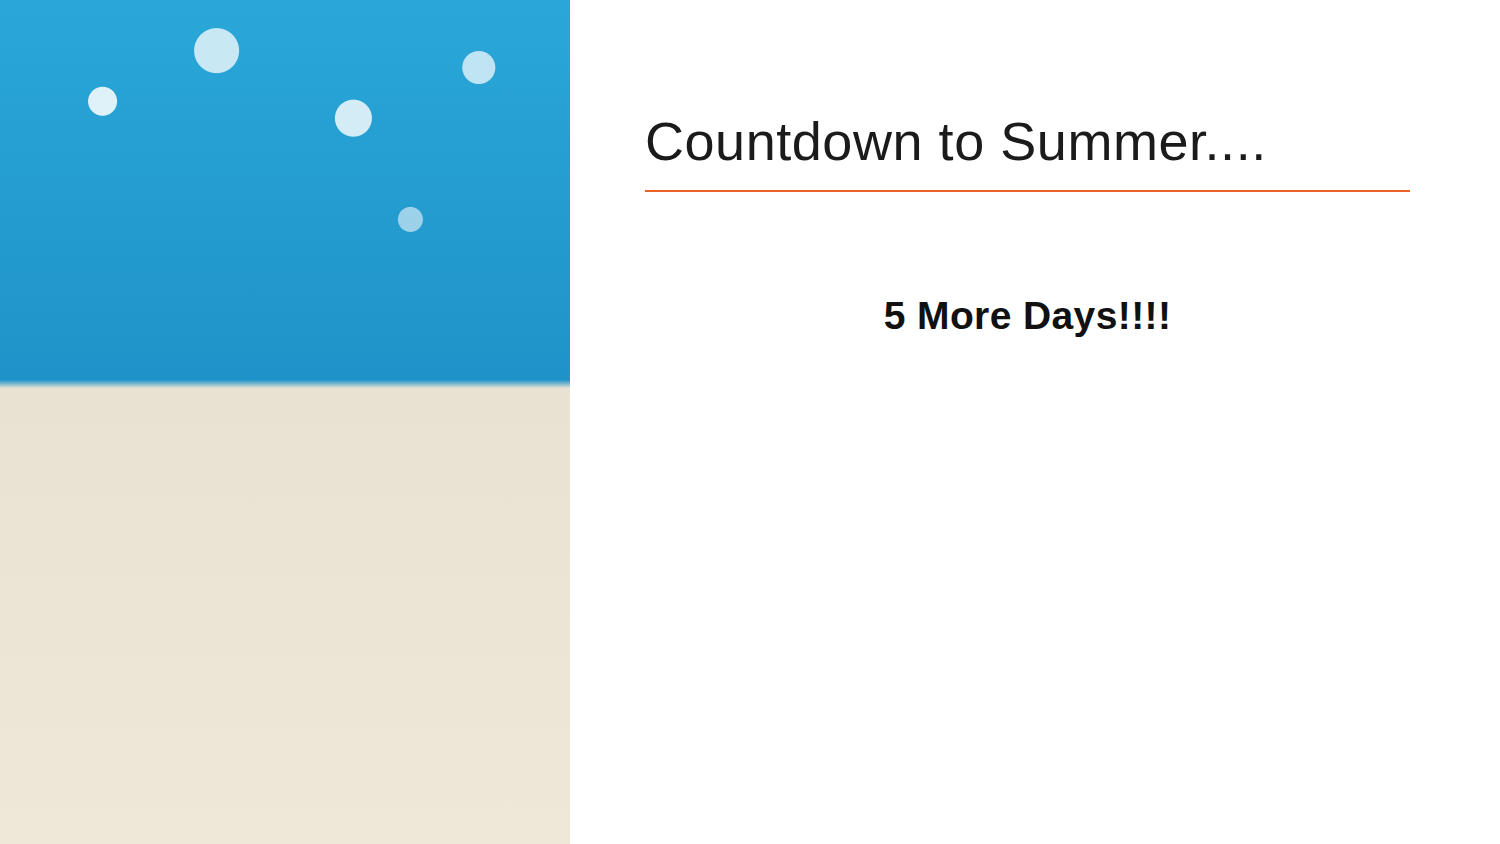Countdown to Summer....
5 More Days!!!!